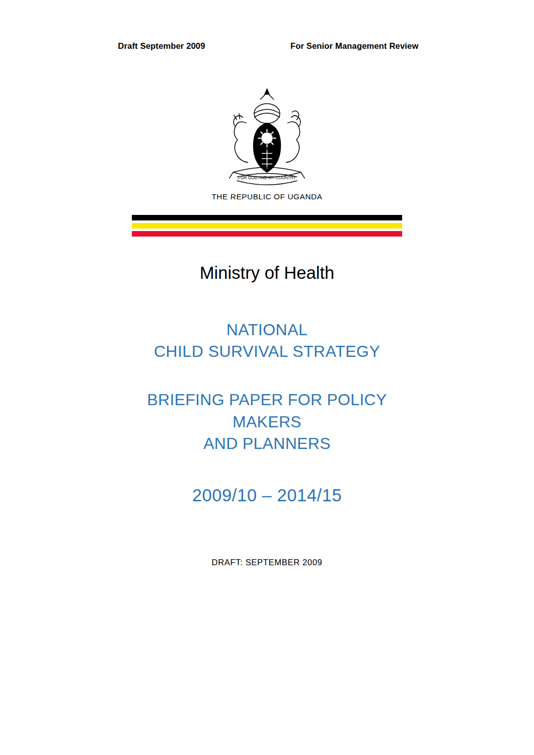Draft September 2009
For Senior Management Review
THE REPUBLIC OF UGANDA
Ministry of Health
NATIONAL
CHILD SURVIVAL STRATEGY
BRIEFING PAPER FOR POLICY MAKERS
AND PLANNERS
2009/10 – 2014/15
DRAFT: SEPTEMBER 2009